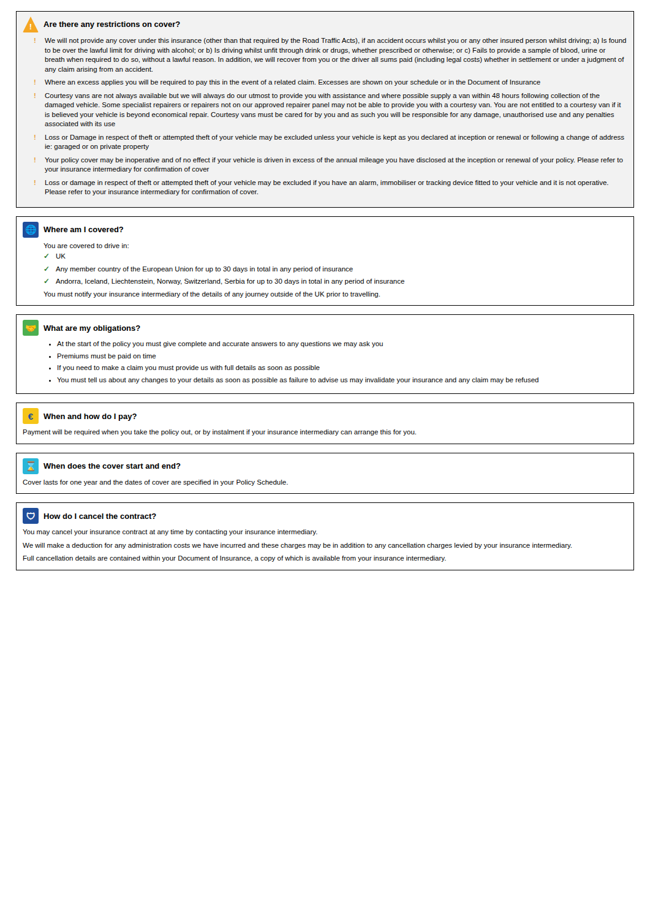!
Are there any restrictions on cover?
We will not provide any cover under this insurance (other than that required by the Road Traffic Acts), if an accident occurs whilst you or any other insured person whilst driving; a) Is found to be over the lawful limit for driving with alcohol; or b) Is driving whilst unfit through drink or drugs, whether prescribed or otherwise; or c) Fails to provide a sample of blood, urine or breath when required to do so, without a lawful reason. In addition, we will recover from you or the driver all sums paid (including legal costs) whether in settlement or under a judgment of any claim arising from an accident.
Where an excess applies you will be required to pay this in the event of a related claim. Excesses are shown on your schedule or in the Document of Insurance
Courtesy vans are not always available but we will always do our utmost to provide you with assistance and where possible supply a van within 48 hours following collection of the damaged vehicle. Some specialist repairers or repairers not on our approved repairer panel may not be able to provide you with a courtesy van. You are not entitled to a courtesy van if it is believed your vehicle is beyond economical repair. Courtesy vans must be cared for by you and as such you will be responsible for any damage, unauthorised use and any penalties associated with its use
Loss or Damage in respect of theft or attempted theft of your vehicle may be excluded unless your vehicle is kept as you declared at inception or renewal or following a change of address ie: garaged or on private property
Your policy cover may be inoperative and of no effect if your vehicle is driven in excess of the annual mileage you have disclosed at the inception or renewal of your policy. Please refer to your insurance intermediary for confirmation of cover
Loss or damage in respect of theft or attempted theft of your vehicle may be excluded if you have an alarm, immobiliser or tracking device fitted to your vehicle and it is not operative. Please refer to your insurance intermediary for confirmation of cover.
🌐
Where am I covered?
You are covered to drive in:
UK
Any member country of the European Union for up to 30 days in total in any period of insurance
Andorra, Iceland, Liechtenstein, Norway, Switzerland, Serbia for up to 30 days in total in any period of insurance
You must notify your insurance intermediary of the details of any journey outside of the UK prior to travelling.
🤝
What are my obligations?
At the start of the policy you must give complete and accurate answers to any questions we may ask you
Premiums must be paid on time
If you need to make a claim you must provide us with full details as soon as possible
You must tell us about any changes to your details as soon as possible as failure to advise us may invalidate your insurance and any claim may be refused
€
When and how do I pay?
Payment will be required when you take the policy out, or by instalment if your insurance intermediary can arrange this for you.
⌛
When does the cover start and end?
Cover lasts for one year and the dates of cover are specified in your Policy Schedule.
🛡
How do I cancel the contract?
You may cancel your insurance contract at any time by contacting your insurance intermediary.
We will make a deduction for any administration costs we have incurred and these charges may be in addition to any cancellation charges levied by your insurance intermediary.
Full cancellation details are contained within your Document of Insurance, a copy of which is available from your insurance intermediary.